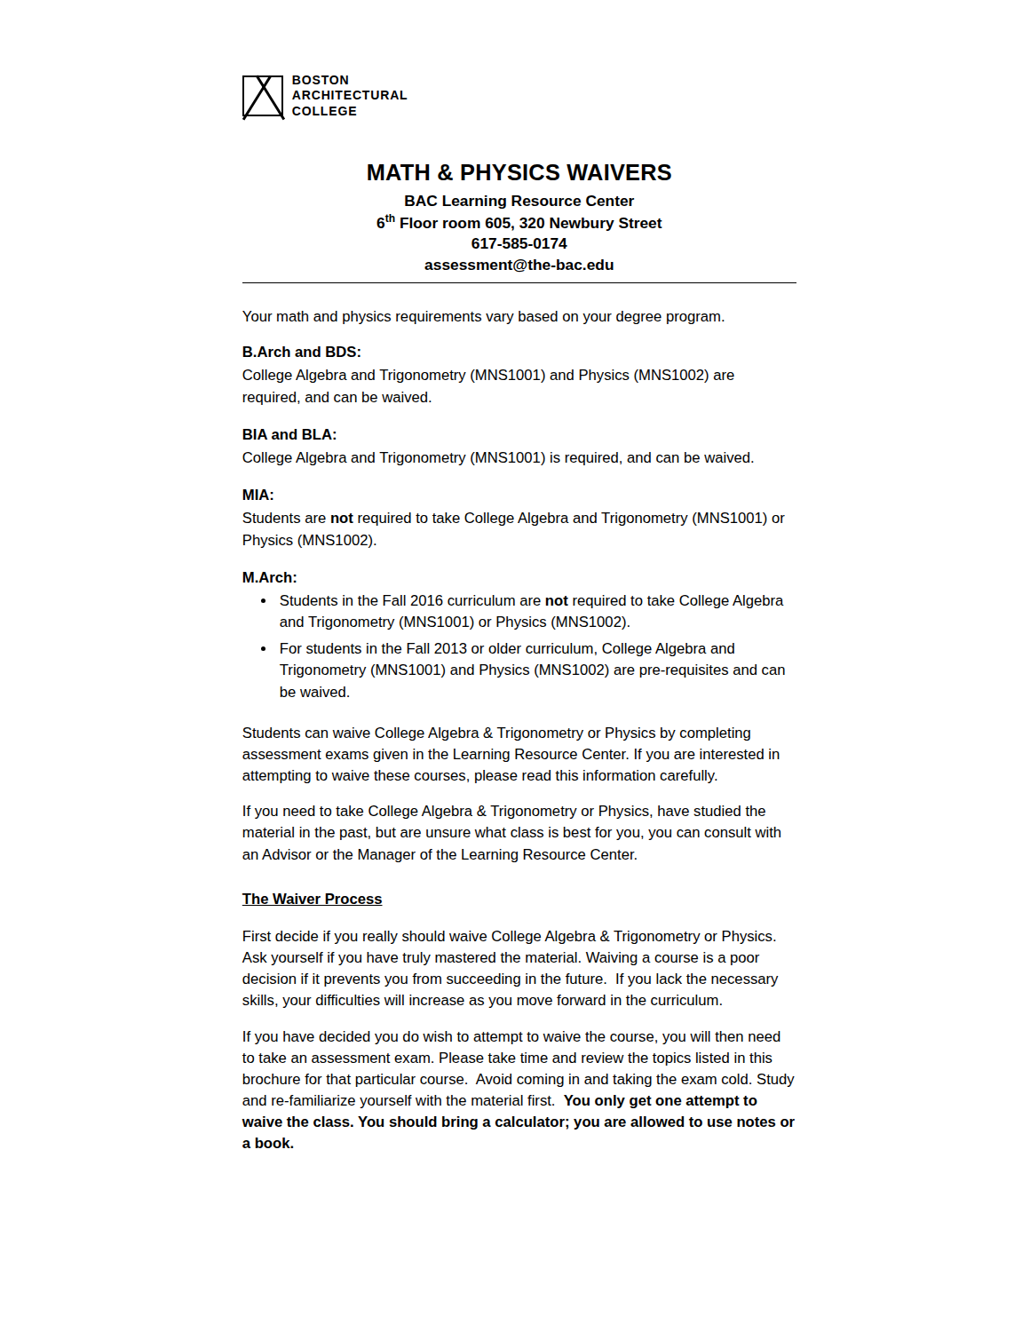Boston
Architectural
College
MATH & PHYSICS WAIVERS
BAC Learning Resource Center
6th Floor room 605, 320 Newbury Street
617-585-0174
assessment@the-bac.edu
Your math and physics requirements vary based on your degree program.
B.Arch and BDS:
College Algebra and Trigonometry (MNS1001) and Physics (MNS1002) are required, and can be waived.
BIA and BLA:
College Algebra and Trigonometry (MNS1001) is required, and can be waived.
MIA:
Students are not required to take College Algebra and Trigonometry (MNS1001) or Physics (MNS1002).
M.Arch:
Students in the Fall 2016 curriculum are not required to take College Algebra and Trigonometry (MNS1001) or Physics (MNS1002).
For students in the Fall 2013 or older curriculum, College Algebra and Trigonometry (MNS1001) and Physics (MNS1002) are pre-requisites and can be waived.
Students can waive College Algebra & Trigonometry or Physics by completing assessment exams given in the Learning Resource Center. If you are interested in attempting to waive these courses, please read this information carefully.
If you need to take College Algebra & Trigonometry or Physics, have studied the material in the past, but are unsure what class is best for you, you can consult with an Advisor or the Manager of the Learning Resource Center.
The Waiver Process
First decide if you really should waive College Algebra & Trigonometry or Physics. Ask yourself if you have truly mastered the material. Waiving a course is a poor decision if it prevents you from succeeding in the future. If you lack the necessary skills, your difficulties will increase as you move forward in the curriculum.
If you have decided you do wish to attempt to waive the course, you will then need to take an assessment exam. Please take time and review the topics listed in this brochure for that particular course. Avoid coming in and taking the exam cold. Study and re-familiarize yourself with the material first. You only get one attempt to waive the class. You should bring a calculator; you are allowed to use notes or a book.